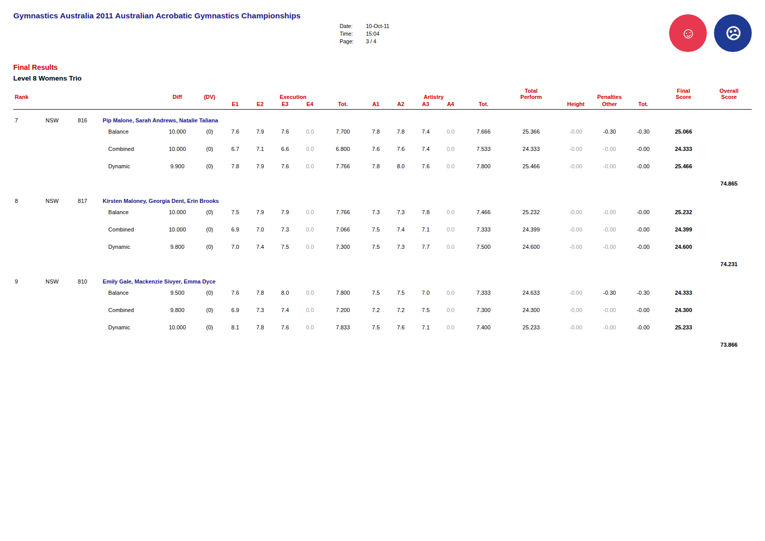Gymnastics Australia 2011 Australian Acrobatic Gymnastics Championships
| Date: | 10-Oct-11 |
| Time: | 15:04 |
| Page: | 3 / 4 |
☺
☹
Final Results
Level 8 Womens Trio
| Rank | | | | Diff | (DV) | Execution | Artistry | Total Perform | Penalties | Final Score | Overall Score |
| --- | --- | --- | --- | --- | --- | --- | --- | --- | --- | --- | --- |
| | | | | | | E1 | E2 | E3 | E4 | Tot. | A1 | A2 | A3 | A4 | Tot. | | Height | Other | Tot. | | |
| 7 | NSW | 816 | Pip Malone, Sarah Andrews, Natalie Taliana |
| | | | Balance | 10.000 | (0) | 7.6 | 7.9 | 7.6 | 0.0 | 7.700 | 7.8 | 7.8 | 7.4 | 0.0 | 7.666 | 25.366 | -0.00 | -0.30 | -0.30 | 25.066 | |
| | | | Combined | 10.000 | (0) | 6.7 | 7.1 | 6.6 | 0.0 | 6.800 | 7.6 | 7.6 | 7.4 | 0.0 | 7.533 | 24.333 | -0.00 | -0.00 | -0.00 | 24.333 | |
| | | | Dynamic | 9.900 | (0) | 7.8 | 7.9 | 7.6 | 0.0 | 7.766 | 7.8 | 8.0 | 7.6 | 0.0 | 7.800 | 25.466 | -0.00 | -0.00 | -0.00 | 25.466 | |
| | 74.865 |
| 8 | NSW | 817 | Kirsten Maloney, Georgia Dent, Erin Brooks |
| | | | Balance | 10.000 | (0) | 7.5 | 7.9 | 7.9 | 0.0 | 7.766 | 7.3 | 7.3 | 7.8 | 0.0 | 7.466 | 25.232 | -0.00 | -0.00 | -0.00 | 25.232 | |
| | | | Combined | 10.000 | (0) | 6.9 | 7.0 | 7.3 | 0.0 | 7.066 | 7.5 | 7.4 | 7.1 | 0.0 | 7.333 | 24.399 | -0.00 | -0.00 | -0.00 | 24.399 | |
| | | | Dynamic | 9.800 | (0) | 7.0 | 7.4 | 7.5 | 0.0 | 7.300 | 7.5 | 7.3 | 7.7 | 0.0 | 7.500 | 24.600 | -0.00 | -0.00 | -0.00 | 24.600 | |
| | 74.231 |
| 9 | NSW | 810 | Emily Gale, Mackenzie Sivyer, Emma Dyce |
| | | | Balance | 9.500 | (0) | 7.6 | 7.8 | 8.0 | 0.0 | 7.800 | 7.5 | 7.5 | 7.0 | 0.0 | 7.333 | 24.633 | -0.00 | -0.30 | -0.30 | 24.333 | |
| | | | Combined | 9.800 | (0) | 6.9 | 7.3 | 7.4 | 0.0 | 7.200 | 7.2 | 7.2 | 7.5 | 0.0 | 7.300 | 24.300 | -0.00 | -0.00 | -0.00 | 24.300 | |
| | | | Dynamic | 10.000 | (0) | 8.1 | 7.8 | 7.6 | 0.0 | 7.833 | 7.5 | 7.6 | 7.1 | 0.0 | 7.400 | 25.233 | -0.00 | -0.00 | -0.00 | 25.233 | |
| | 73.866 |